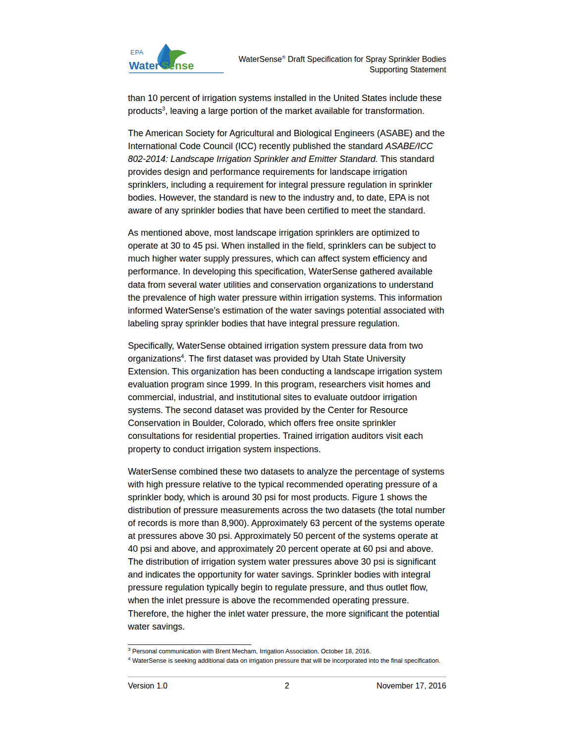EPA Water Sense
WaterSense® Draft Specification for Spray Sprinkler Bodies
Supporting Statement
than 10 percent of irrigation systems installed in the United States include these products3, leaving a large portion of the market available for transformation.
The American Society for Agricultural and Biological Engineers (ASABE) and the International Code Council (ICC) recently published the standard ASABE/ICC 802-2014: Landscape Irrigation Sprinkler and Emitter Standard. This standard provides design and performance requirements for landscape irrigation sprinklers, including a requirement for integral pressure regulation in sprinkler bodies. However, the standard is new to the industry and, to date, EPA is not aware of any sprinkler bodies that have been certified to meet the standard.
As mentioned above, most landscape irrigation sprinklers are optimized to operate at 30 to 45 psi. When installed in the field, sprinklers can be subject to much higher water supply pressures, which can affect system efficiency and performance. In developing this specification, WaterSense gathered available data from several water utilities and conservation organizations to understand the prevalence of high water pressure within irrigation systems. This information informed WaterSense’s estimation of the water savings potential associated with labeling spray sprinkler bodies that have integral pressure regulation.
Specifically, WaterSense obtained irrigation system pressure data from two organizations4. The first dataset was provided by Utah State University Extension. This organization has been conducting a landscape irrigation system evaluation program since 1999. In this program, researchers visit homes and commercial, industrial, and institutional sites to evaluate outdoor irrigation systems. The second dataset was provided by the Center for Resource Conservation in Boulder, Colorado, which offers free onsite sprinkler consultations for residential properties. Trained irrigation auditors visit each property to conduct irrigation system inspections.
WaterSense combined these two datasets to analyze the percentage of systems with high pressure relative to the typical recommended operating pressure of a sprinkler body, which is around 30 psi for most products. Figure 1 shows the distribution of pressure measurements across the two datasets (the total number of records is more than 8,900). Approximately 63 percent of the systems operate at pressures above 30 psi. Approximately 50 percent of the systems operate at 40 psi and above, and approximately 20 percent operate at 60 psi and above. The distribution of irrigation system water pressures above 30 psi is significant and indicates the opportunity for water savings. Sprinkler bodies with integral pressure regulation typically begin to regulate pressure, and thus outlet flow, when the inlet pressure is above the recommended operating pressure. Therefore, the higher the inlet water pressure, the more significant the potential water savings.
3 Personal communication with Brent Mecham, Irrigation Association. October 18, 2016.
4 WaterSense is seeking additional data on irrigation pressure that will be incorporated into the final specification.
Version 1.0 2 November 17, 2016